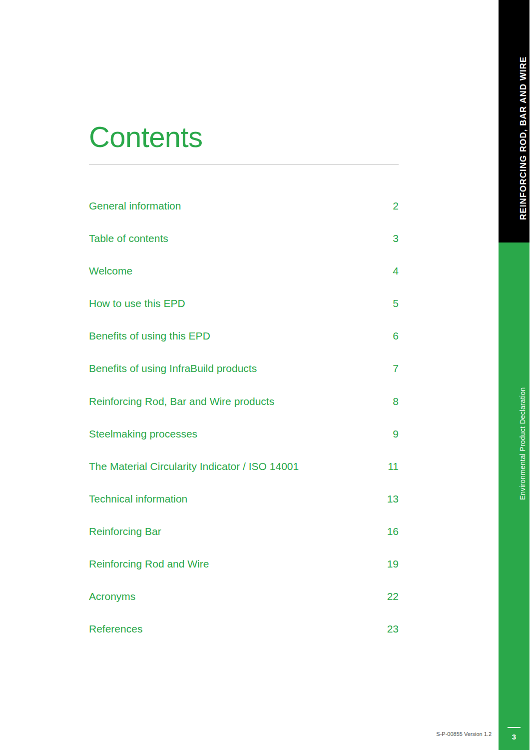REINFORCING ROD, BAR AND WIRE
Environmental Product Declaration
3
Contents
| General information | 2 |
| Table of contents | 3 |
| Welcome | 4 |
| How to use this EPD | 5 |
| Benefits of using this EPD | 6 |
| Benefits of using InfraBuild products | 7 |
| Reinforcing Rod, Bar and Wire products | 8 |
| Steelmaking processes | 9 |
| The Material Circularity Indicator / ISO 14001 | 11 |
| Technical information | 13 |
| Reinforcing Bar | 16 |
| Reinforcing Rod and Wire | 19 |
| Acronyms | 22 |
| References | 23 |
S-P-00855 Version 1.2